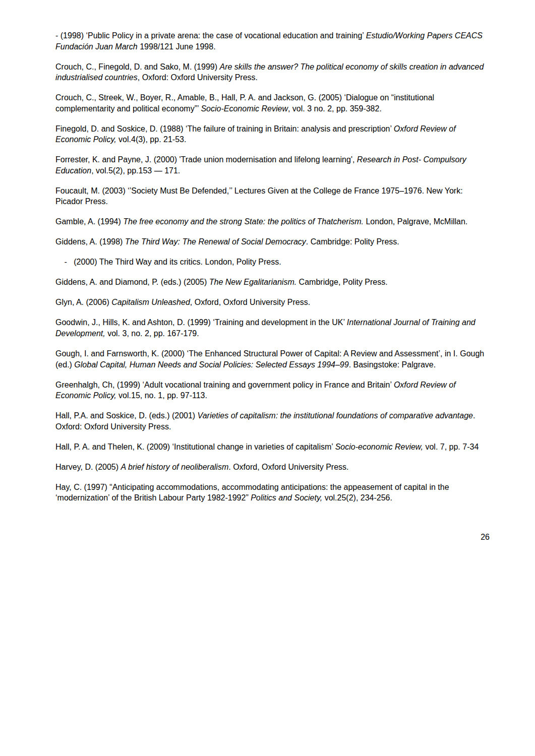- (1998) ‘Public Policy in a private arena: the case of vocational education and training’ Estudio/Working Papers CEACS Fundación Juan March 1998/121 June 1998.
Crouch, C., Finegold, D. and Sako, M. (1999) Are skills the answer? The political economy of skills creation in advanced industrialised countries, Oxford: Oxford University Press.
Crouch, C., Streek, W., Boyer, R., Amable, B., Hall, P. A. and Jackson, G. (2005) ‘Dialogue on “institutional complementarity and political economy”’ Socio-Economic Review, vol. 3 no. 2, pp. 359-382.
Finegold, D. and Soskice, D. (1988) ‘The failure of training in Britain: analysis and prescription’ Oxford Review of Economic Policy, vol.4(3), pp. 21-53.
Forrester, K. and Payne, J. (2000) 'Trade union modernisation and lifelong learning', Research in Post- Compulsory Education, vol.5(2), pp.153 — 171.
Foucault, M. (2003) ‘’Society Must Be Defended,’’ Lectures Given at the College de France 1975–1976. New York: Picador Press.
Gamble, A. (1994) The free economy and the strong State: the politics of Thatcherism. London, Palgrave, McMillan.
Giddens, A. (1998) The Third Way: The Renewal of Social Democracy. Cambridge: Polity Press.
- (2000) The Third Way and its critics. London, Polity Press.
Giddens, A. and Diamond, P. (eds.) (2005) The New Egalitarianism. Cambridge, Polity Press.
Glyn, A. (2006) Capitalism Unleashed, Oxford, Oxford University Press.
Goodwin, J., Hills, K. and Ashton, D. (1999) ‘Training and development in the UK’ International Journal of Training and Development, vol. 3, no. 2, pp. 167-179.
Gough, I. and Farnsworth, K. (2000) ‘The Enhanced Structural Power of Capital: A Review and Assessment’, in I. Gough (ed.) Global Capital, Human Needs and Social Policies: Selected Essays 1994–99. Basingstoke: Palgrave.
Greenhalgh, Ch, (1999) ‘Adult vocational training and government policy in France and Britain’ Oxford Review of Economic Policy, vol.15, no. 1, pp. 97-113.
Hall, P.A. and Soskice, D. (eds.) (2001) Varieties of capitalism: the institutional foundations of comparative advantage. Oxford: Oxford University Press.
Hall, P. A. and Thelen, K. (2009) ‘Institutional change in varieties of capitalism’ Socio-economic Review, vol. 7, pp. 7-34
Harvey, D. (2005) A brief history of neoliberalism. Oxford, Oxford University Press.
Hay, C. (1997) “Anticipating accommodations, accommodating anticipations: the appeasement of capital in the ‘modernization’ of the British Labour Party 1982-1992” Politics and Society, vol.25(2), 234-256.
26